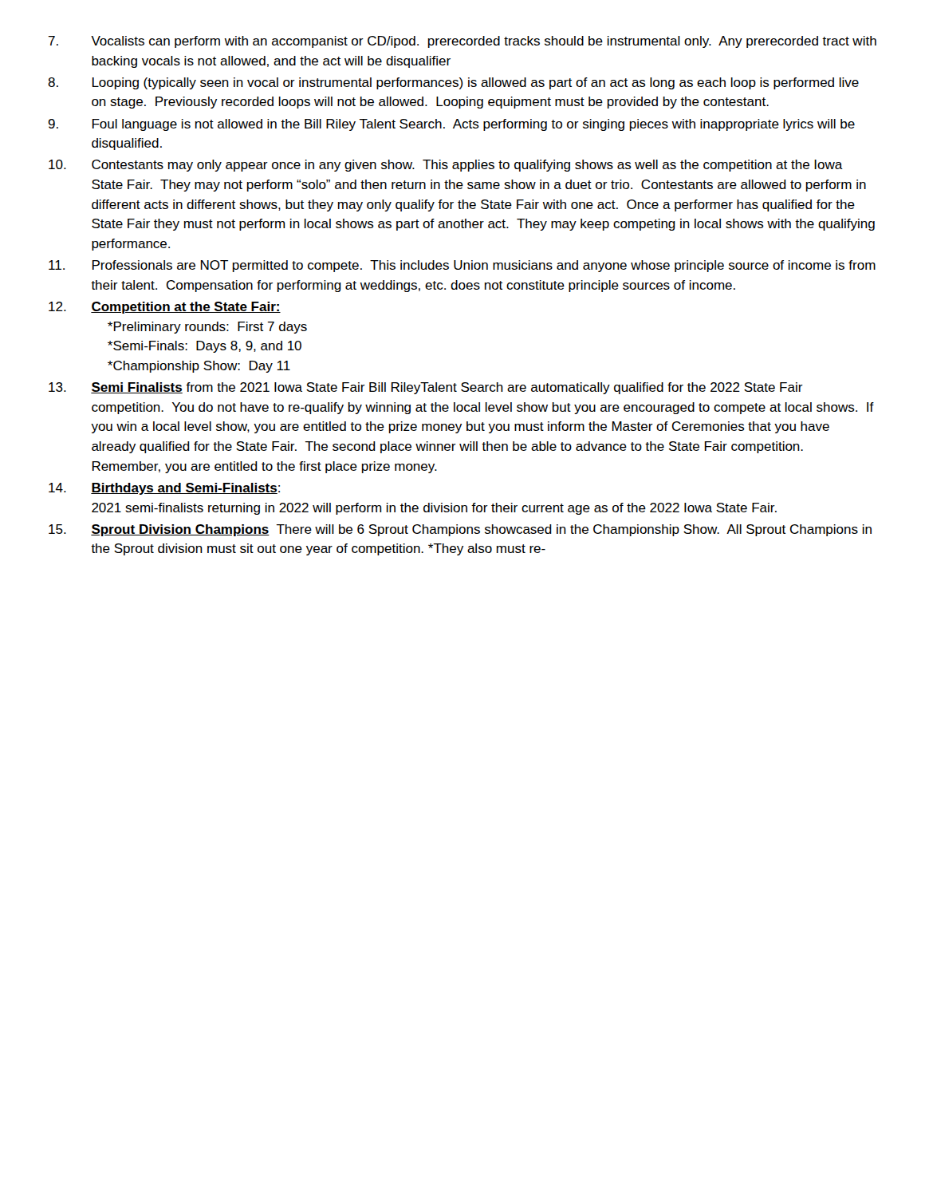7. Vocalists can perform with an accompanist or CD/ipod. prerecorded tracks should be instrumental only. Any prerecorded tract with backing vocals is not allowed, and the act will be disqualifier
8. Looping (typically seen in vocal or instrumental performances) is allowed as part of an act as long as each loop is performed live on stage. Previously recorded loops will not be allowed. Looping equipment must be provided by the contestant.
9. Foul language is not allowed in the Bill Riley Talent Search. Acts performing to or singing pieces with inappropriate lyrics will be disqualified.
10. Contestants may only appear once in any given show. This applies to qualifying shows as well as the competition at the Iowa State Fair. They may not perform “solo” and then return in the same show in a duet or trio. Contestants are allowed to perform in different acts in different shows, but they may only qualify for the State Fair with one act. Once a performer has qualified for the State Fair they must not perform in local shows as part of another act. They may keep competing in local shows with the qualifying performance.
11. Professionals are NOT permitted to compete. This includes Union musicians and anyone whose principle source of income is from their talent. Compensation for performing at weddings, etc. does not constitute principle sources of income.
12. Competition at the State Fair:
*Preliminary rounds: First 7 days
*Semi-Finals: Days 8, 9, and 10
*Championship Show: Day 11
13. Semi Finalists from the 2021 Iowa State Fair Bill RileyTalent Search are automatically qualified for the 2022 State Fair competition. You do not have to re-qualify by winning at the local level show but you are encouraged to compete at local shows. If you win a local level show, you are entitled to the prize money but you must inform the Master of Ceremonies that you have already qualified for the State Fair. The second place winner will then be able to advance to the State Fair competition. Remember, you are entitled to the first place prize money.
14. Birthdays and Semi-Finalists:
2021 semi-finalists returning in 2022 will perform in the division for their current age as of the 2022 Iowa State Fair.
15. Sprout Division Champions There will be 6 Sprout Champions showcased in the Championship Show. All Sprout Champions in the Sprout division must sit out one year of competition. *They also must re-